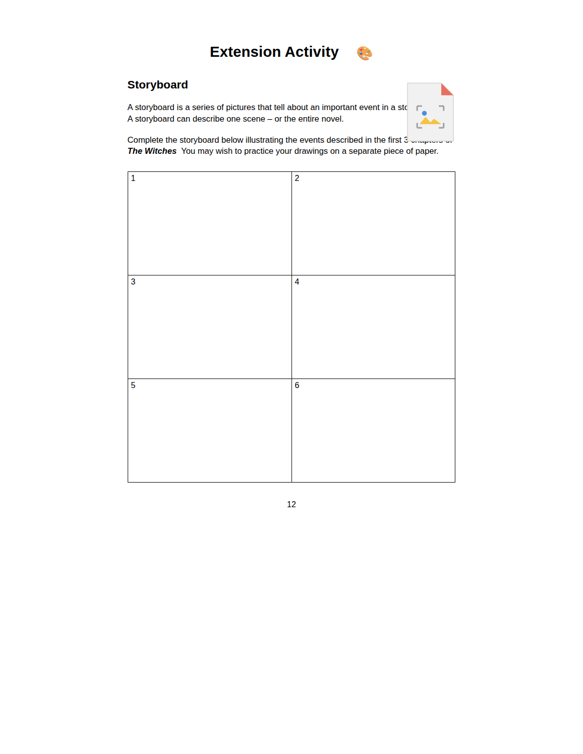Extension Activity 🎨
Storyboard
A storyboard is a series of pictures that tell about an important event in a story.
A storyboard can describe one scene – or the entire novel.
Complete the storyboard below illustrating the events described in the first 3 chapters of The Witches You may wish to practice your drawings on a separate piece of paper.
| 1 | 2 |
| 3 | 4 |
| 5 | 6 |
12